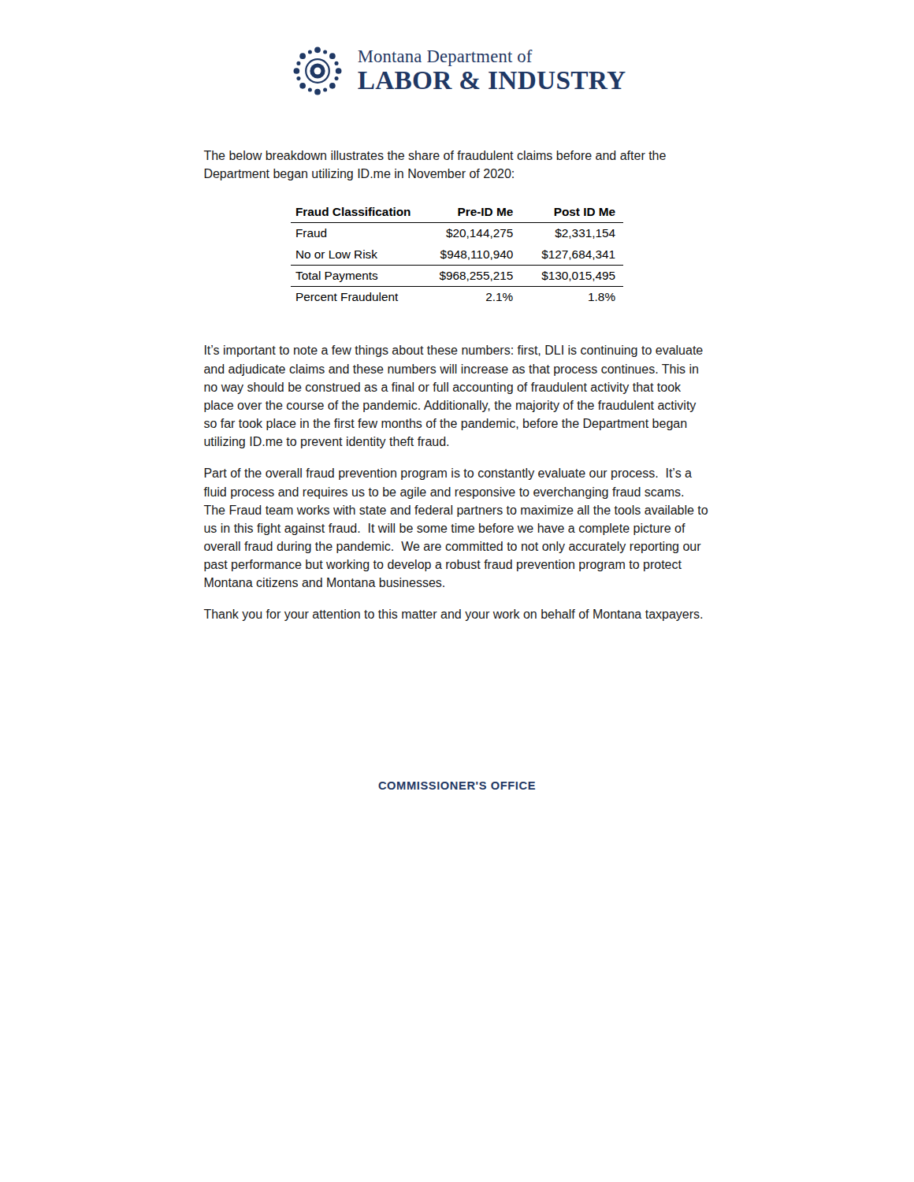Montana Department of LABOR & INDUSTRY
The below breakdown illustrates the share of fraudulent claims before and after the Department began utilizing ID.me in November of 2020:
| Fraud Classification | Pre-ID Me | Post ID Me |
| --- | --- | --- |
| Fraud | $20,144,275 | $2,331,154 |
| No or Low Risk | $948,110,940 | $127,684,341 |
| Total Payments | $968,255,215 | $130,015,495 |
| Percent Fraudulent | 2.1% | 1.8% |
It’s important to note a few things about these numbers: first, DLI is continuing to evaluate and adjudicate claims and these numbers will increase as that process continues. This in no way should be construed as a final or full accounting of fraudulent activity that took place over the course of the pandemic. Additionally, the majority of the fraudulent activity so far took place in the first few months of the pandemic, before the Department began utilizing ID.me to prevent identity theft fraud.
Part of the overall fraud prevention program is to constantly evaluate our process. It’s a fluid process and requires us to be agile and responsive to everchanging fraud scams. The Fraud team works with state and federal partners to maximize all the tools available to us in this fight against fraud. It will be some time before we have a complete picture of overall fraud during the pandemic. We are committed to not only accurately reporting our past performance but working to develop a robust fraud prevention program to protect Montana citizens and Montana businesses.
Thank you for your attention to this matter and your work on behalf of Montana taxpayers.
COMMISSIONER'S OFFICE